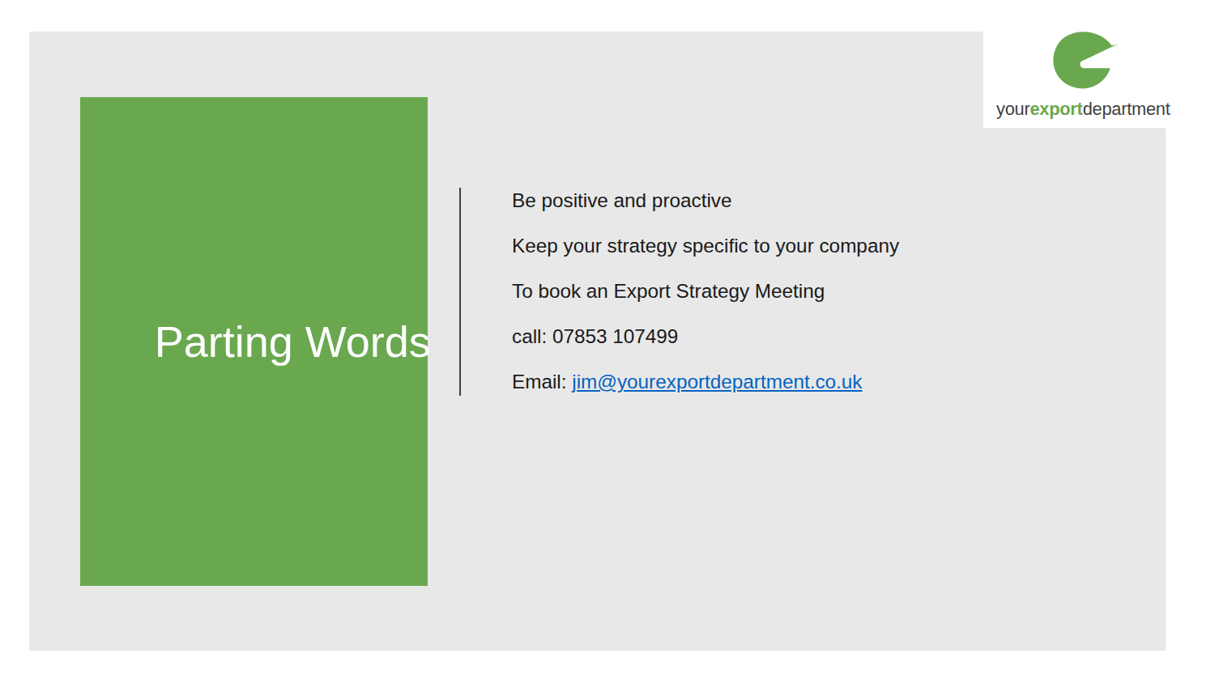yourexport department
Parting Words
Be positive and proactive
Keep your strategy specific to your company
To book an Export Strategy Meeting
call: 07853 107499
Email: jim@yourexportdepartment.co.uk